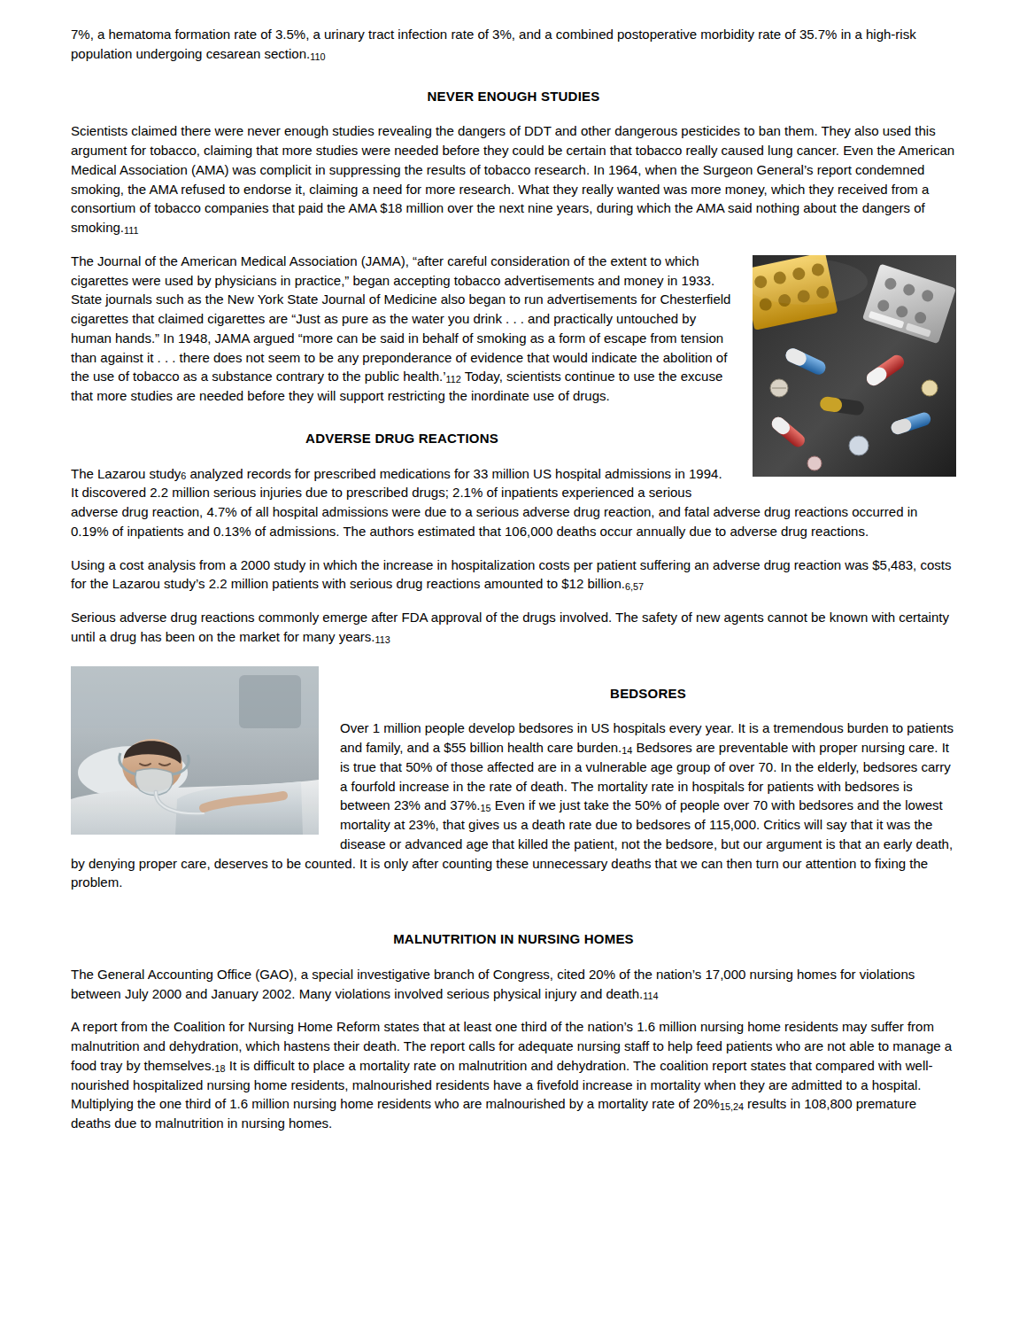7%, a hematoma formation rate of 3.5%, a urinary tract infection rate of 3%, and a combined postoperative morbidity rate of 35.7% in a high-risk population undergoing cesarean section.110
NEVER ENOUGH STUDIES
Scientists claimed there were never enough studies revealing the dangers of DDT and other dangerous pesticides to ban them. They also used this argument for tobacco, claiming that more studies were needed before they could be certain that tobacco really caused lung cancer. Even the American Medical Association (AMA) was complicit in suppressing the results of tobacco research. In 1964, when the Surgeon General’s report condemned smoking, the AMA refused to endorse it, claiming a need for more research. What they really wanted was more money, which they received from a consortium of tobacco companies that paid the AMA $18 million over the next nine years, during which the AMA said nothing about the dangers of smoking.111
The Journal of the American Medical Association (JAMA), “after careful consideration of the extent to which cigarettes were used by physicians in practice,” began accepting tobacco advertisements and money in 1933. State journals such as the New York State Journal of Medicine also began to run advertisements for Chesterfield cigarettes that claimed cigarettes are “Just as pure as the water you drink . . . and practically untouched by human hands.” In 1948, JAMA argued “more can be said in behalf of smoking as a form of escape from tension than against it . . . there does not seem to be any preponderance of evidence that would indicate the abolition of the use of tobacco as a substance contrary to the public health.’112 Today, scientists continue to use the excuse that more studies are needed before they will support restricting the inordinate use of drugs.
ADVERSE DRUG REACTIONS
The Lazarou study6 analyzed records for prescribed medications for 33 million US hospital admissions in 1994. It discovered 2.2 million serious injuries due to prescribed drugs; 2.1% of inpatients experienced a serious adverse drug reaction, 4.7% of all hospital admissions were due to a serious adverse drug reaction, and fatal adverse drug reactions occurred in 0.19% of inpatients and 0.13% of admissions. The authors estimated that 106,000 deaths occur annually due to adverse drug reactions.
Using a cost analysis from a 2000 study in which the increase in hospitalization costs per patient suffering an adverse drug reaction was $5,483, costs for the Lazarou study’s 2.2 million patients with serious drug reactions amounted to $12 billion.6,57
Serious adverse drug reactions commonly emerge after FDA approval of the drugs involved. The safety of new agents cannot be known with certainty until a drug has been on the market for many years.113
BEDSORES
Over 1 million people develop bedsores in US hospitals every year. It is a tremendous burden to patients and family, and a $55 billion health care burden.14 Bedsores are preventable with proper nursing care. It is true that 50% of those affected are in a vulnerable age group of over 70. In the elderly, bedsores carry a fourfold increase in the rate of death. The mortality rate in hospitals for patients with bedsores is between 23% and 37%.15 Even if we just take the 50% of people over 70 with bedsores and the lowest mortality at 23%, that gives us a death rate due to bedsores of 115,000. Critics will say that it was the disease or advanced age that killed the patient, not the bedsore, but our argument is that an early death, by denying proper care, deserves to be counted. It is only after counting these unnecessary deaths that we can then turn our attention to fixing the problem.
MALNUTRITION IN NURSING HOMES
The General Accounting Office (GAO), a special investigative branch of Congress, cited 20% of the nation’s 17,000 nursing homes for violations between July 2000 and January 2002. Many violations involved serious physical injury and death.114
A report from the Coalition for Nursing Home Reform states that at least one third of the nation’s 1.6 million nursing home residents may suffer from malnutrition and dehydration, which hastens their death. The report calls for adequate nursing staff to help feed patients who are not able to manage a food tray by themselves.18 It is difficult to place a mortality rate on malnutrition and dehydration. The coalition report states that compared with well-nourished hospitalized nursing home residents, malnourished residents have a fivefold increase in mortality when they are admitted to a hospital. Multiplying the one third of 1.6 million nursing home residents who are malnourished by a mortality rate of 20%15,24 results in 108,800 premature deaths due to malnutrition in nursing homes.